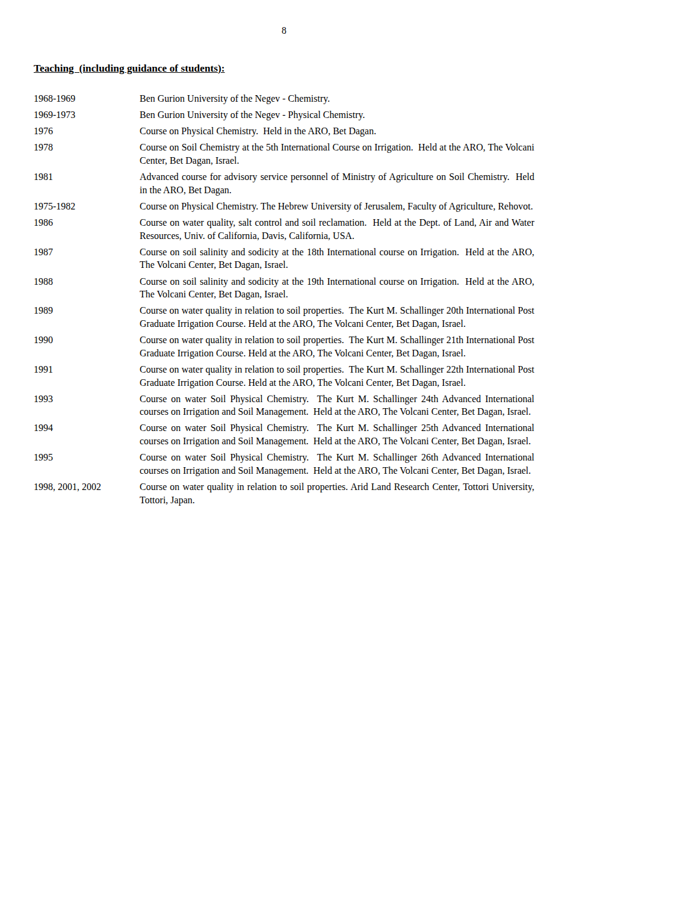8
Teaching (including guidance of students):
| 1968-1969 | Ben Gurion University of the Negev - Chemistry. |
| 1969-1973 | Ben Gurion University of the Negev - Physical Chemistry. |
| 1976 | Course on Physical Chemistry. Held in the ARO, Bet Dagan. |
| 1978 | Course on Soil Chemistry at the 5th International Course on Irrigation. Held at the ARO, The Volcani Center, Bet Dagan, Israel. |
| 1981 | Advanced course for advisory service personnel of Ministry of Agriculture on Soil Chemistry. Held in the ARO, Bet Dagan. |
| 1975-1982 | Course on Physical Chemistry. The Hebrew University of Jerusalem, Faculty of Agriculture, Rehovot. |
| 1986 | Course on water quality, salt control and soil reclamation. Held at the Dept. of Land, Air and Water Resources, Univ. of California, Davis, California, USA. |
| 1987 | Course on soil salinity and sodicity at the 18th International course on Irrigation. Held at the ARO, The Volcani Center, Bet Dagan, Israel. |
| 1988 | Course on soil salinity and sodicity at the 19th International course on Irrigation. Held at the ARO, The Volcani Center, Bet Dagan, Israel. |
| 1989 | Course on water quality in relation to soil properties. The Kurt M. Schallinger 20th International Post Graduate Irrigation Course. Held at the ARO, The Volcani Center, Bet Dagan, Israel. |
| 1990 | Course on water quality in relation to soil properties. The Kurt M. Schallinger 21th International Post Graduate Irrigation Course. Held at the ARO, The Volcani Center, Bet Dagan, Israel. |
| 1991 | Course on water quality in relation to soil properties. The Kurt M. Schallinger 22th International Post Graduate Irrigation Course. Held at the ARO, The Volcani Center, Bet Dagan, Israel. |
| 1993 | Course on water Soil Physical Chemistry. The Kurt M. Schallinger 24th Advanced International courses on Irrigation and Soil Management. Held at the ARO, The Volcani Center, Bet Dagan, Israel. |
| 1994 | Course on water Soil Physical Chemistry. The Kurt M. Schallinger 25th Advanced International courses on Irrigation and Soil Management. Held at the ARO, The Volcani Center, Bet Dagan, Israel. |
| 1995 | Course on water Soil Physical Chemistry. The Kurt M. Schallinger 26th Advanced International courses on Irrigation and Soil Management. Held at the ARO, The Volcani Center, Bet Dagan, Israel. |
| 1998, 2001, 2002 | Course on water quality in relation to soil properties. Arid Land Research Center, Tottori University, Tottori, Japan. |